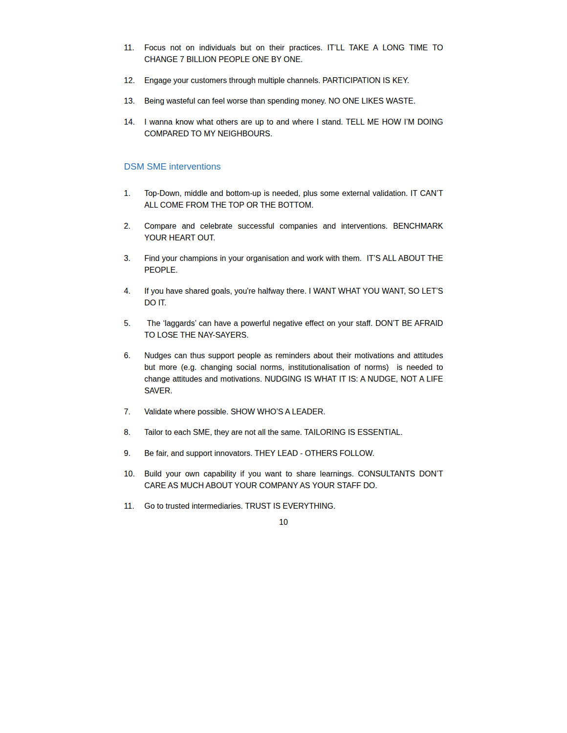11. Focus not on individuals but on their practices. IT’LL TAKE A LONG TIME TO CHANGE 7 BILLION PEOPLE ONE BY ONE.
12. Engage your customers through multiple channels. PARTICIPATION IS KEY.
13. Being wasteful can feel worse than spending money. NO ONE LIKES WASTE.
14. I wanna know what others are up to and where I stand. TELL ME HOW I’M DOING COMPARED TO MY NEIGHBOURS.
DSM SME interventions
1. Top-Down, middle and bottom-up is needed, plus some external validation. IT CAN’T ALL COME FROM THE TOP OR THE BOTTOM.
2. Compare and celebrate successful companies and interventions. BENCHMARK YOUR HEART OUT.
3. Find your champions in your organisation and work with them. IT’S ALL ABOUT THE PEOPLE.
4. If you have shared goals, you're halfway there. I WANT WHAT YOU WANT, SO LET’S DO IT.
5. The ‘laggards’ can have a powerful negative effect on your staff. DON’T BE AFRAID TO LOSE THE NAY-SAYERS.
6. Nudges can thus support people as reminders about their motivations and attitudes but more (e.g. changing social norms, institutionalisation of norms) is needed to change attitudes and motivations. NUDGING IS WHAT IT IS: A NUDGE, NOT A LIFE SAVER.
7. Validate where possible. SHOW WHO’S A LEADER.
8. Tailor to each SME, they are not all the same. TAILORING IS ESSENTIAL.
9. Be fair, and support innovators. THEY LEAD - OTHERS FOLLOW.
10. Build your own capability if you want to share learnings. CONSULTANTS DON’T CARE AS MUCH ABOUT YOUR COMPANY AS YOUR STAFF DO.
11. Go to trusted intermediaries. TRUST IS EVERYTHING.
10